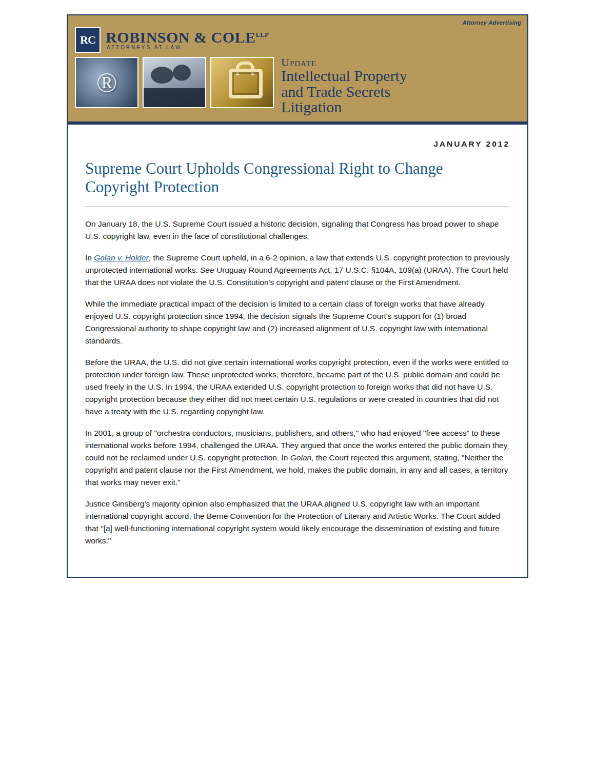Attorney Advertising
RC
ROBINSON & COLELLP
Attorneys at Law
Update
Intellectual Property
and Trade Secrets
Litigation
JANUARY 2012
Supreme Court Upholds Congressional Right to Change Copyright Protection
On January 18, the U.S. Supreme Court issued a historic decision, signaling that Congress has broad power to shape U.S. copyright law, even in the face of constitutional challenges.
In Golan v. Holder, the Supreme Court upheld, in a 6-2 opinion, a law that extends U.S. copyright protection to previously unprotected international works. See Uruguay Round Agreements Act, 17 U.S.C. §104A, 109(a) (URAA). The Court held that the URAA does not violate the U.S. Constitution's copyright and patent clause or the First Amendment.
While the immediate practical impact of the decision is limited to a certain class of foreign works that have already enjoyed U.S. copyright protection since 1994, the decision signals the Supreme Court's support for (1) broad Congressional authority to shape copyright law and (2) increased alignment of U.S. copyright law with international standards.
Before the URAA, the U.S. did not give certain international works copyright protection, even if the works were entitled to protection under foreign law. These unprotected works, therefore, became part of the U.S. public domain and could be used freely in the U.S. In 1994, the URAA extended U.S. copyright protection to foreign works that did not have U.S. copyright protection because they either did not meet certain U.S. regulations or were created in countries that did not have a treaty with the U.S. regarding copyright law.
In 2001, a group of "orchestra conductors, musicians, publishers, and others," who had enjoyed "free access" to these international works before 1994, challenged the URAA. They argued that once the works entered the public domain they could not be reclaimed under U.S. copyright protection. In Golan, the Court rejected this argument, stating, "Neither the copyright and patent clause nor the First Amendment, we hold, makes the public domain, in any and all cases, a territory that works may never exit."
Justice Ginsberg's majority opinion also emphasized that the URAA aligned U.S. copyright law with an important international copyright accord, the Berne Convention for the Protection of Literary and Artistic Works. The Court added that "[a] well-functioning international copyright system would likely encourage the dissemination of existing and future works."